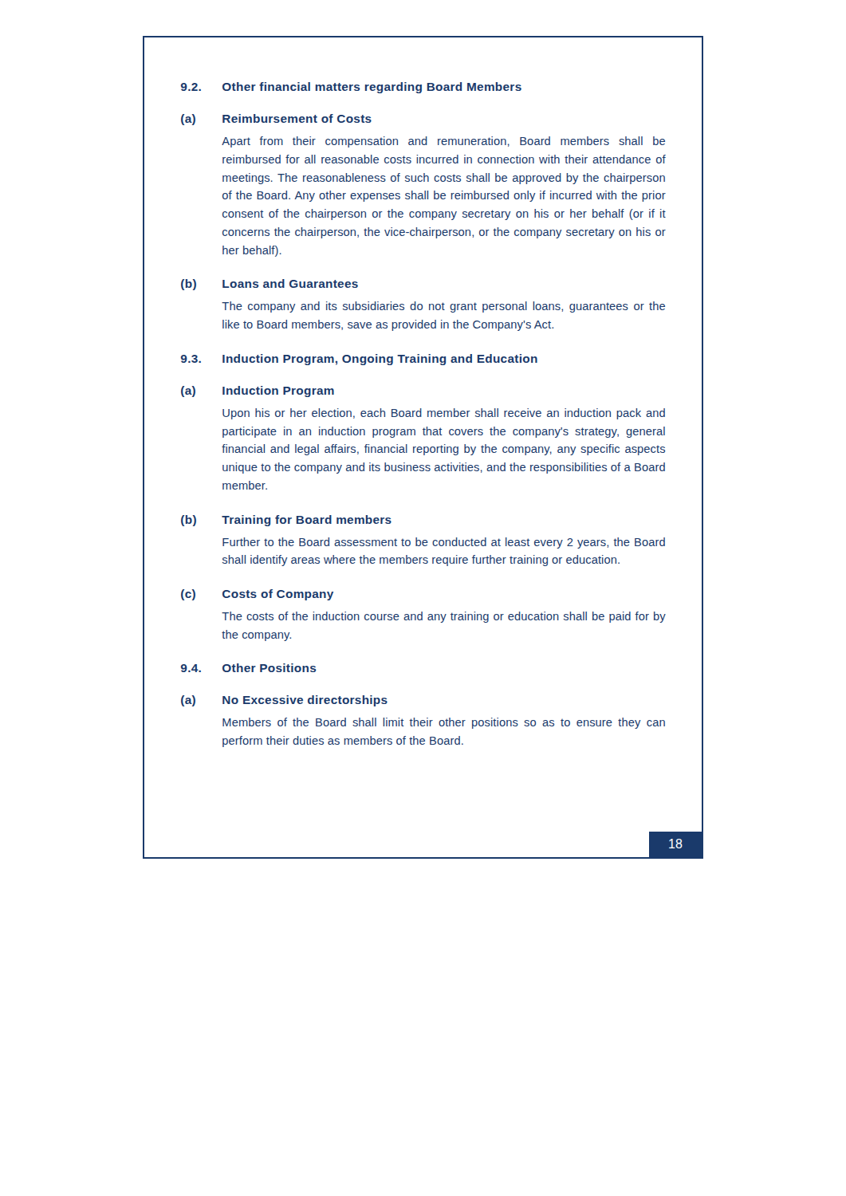9.2.
Other financial matters regarding Board Members
(a)
Reimbursement of Costs
Apart from their compensation and remuneration, Board members shall be reimbursed for all reasonable costs incurred in connection with their attendance of meetings. The reasonableness of such costs shall be approved by the chairperson of the Board. Any other expenses shall be reimbursed only if incurred with the prior consent of the chairperson or the company secretary on his or her behalf (or if it concerns the chairperson, the vice-chairperson, or the company secretary on his or her behalf).
(b)
Loans and Guarantees
The company and its subsidiaries do not grant personal loans, guarantees or the like to Board members, save as provided in the Company's Act.
9.3.
Induction Program, Ongoing Training and Education
(a)
Induction Program
Upon his or her election, each Board member shall receive an induction pack and participate in an induction program that covers the company's strategy, general financial and legal affairs, financial reporting by the company, any specific aspects unique to the company and its business activities, and the responsibilities of a Board member.
(b)
Training for Board members
Further to the Board assessment to be conducted at least every 2 years, the Board shall identify areas where the members require further training or education.
(c)
Costs of Company
The costs of the induction course and any training or education shall be paid for by the company.
9.4.
Other Positions
(a)
No Excessive directorships
Members of the Board shall limit their other positions so as to ensure they can perform their duties as members of the Board.
18